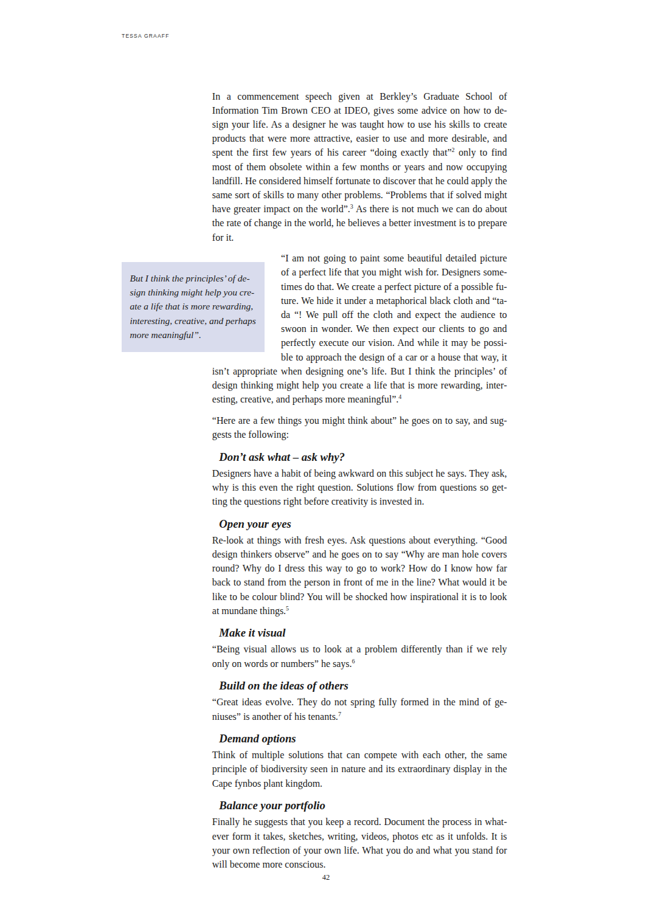Tessa Graaff
In a commencement speech given at Berkley’s Graduate School of Information Tim Brown CEO at IDEO, gives some advice on how to design your life. As a designer he was taught how to use his skills to create products that were more attractive, easier to use and more desirable, and spent the first few years of his career “doing exactly that”2 only to find most of them obsolete within a few months or years and now occupying landfill. He considered himself fortunate to discover that he could apply the same sort of skills to many other problems. “Problems that if solved might have greater impact on the world”.3 As there is not much we can do about the rate of change in the world, he believes a better investment is to prepare for it.
But I think the principles’ of design thinking might help you create a life that is more rewarding, interesting, creative, and perhaps more meaningful”.
“I am not going to paint some beautiful detailed picture of a perfect life that you might wish for. Designers sometimes do that. We create a perfect picture of a possible future. We hide it under a metaphorical black cloth and “ta-da “! We pull off the cloth and expect the audience to swoon in wonder. We then expect our clients to go and perfectly execute our vision. And while it may be possible to approach the design of a car or a house that way, it isn’t appropriate when designing one’s life. But I think the principles’ of design thinking might help you create a life that is more rewarding, interesting, creative, and perhaps more meaningful”.4
“Here are a few things you might think about” he goes on to say, and suggests the following:
Don’t ask what – ask why?
Designers have a habit of being awkward on this subject he says. They ask, why is this even the right question. Solutions flow from questions so getting the questions right before creativity is invested in.
Open your eyes
Re-look at things with fresh eyes. Ask questions about everything. “Good design thinkers observe” and he goes on to say “Why are man hole covers round? Why do I dress this way to go to work? How do I know how far back to stand from the person in front of me in the line? What would it be like to be colour blind? You will be shocked how inspirational it is to look at mundane things.5
Make it visual
“Being visual allows us to look at a problem differently than if we rely only on words or numbers” he says.6
Build on the ideas of others
“Great ideas evolve. They do not spring fully formed in the mind of geniuses” is another of his tenants.7
Demand options
Think of multiple solutions that can compete with each other, the same principle of biodiversity seen in nature and its extraordinary display in the Cape fynbos plant kingdom.
Balance your portfolio
Finally he suggests that you keep a record. Document the process in whatever form it takes, sketches, writing, videos, photos etc as it unfolds. It is your own reflection of your own life. What you do and what you stand for will become more conscious.
42